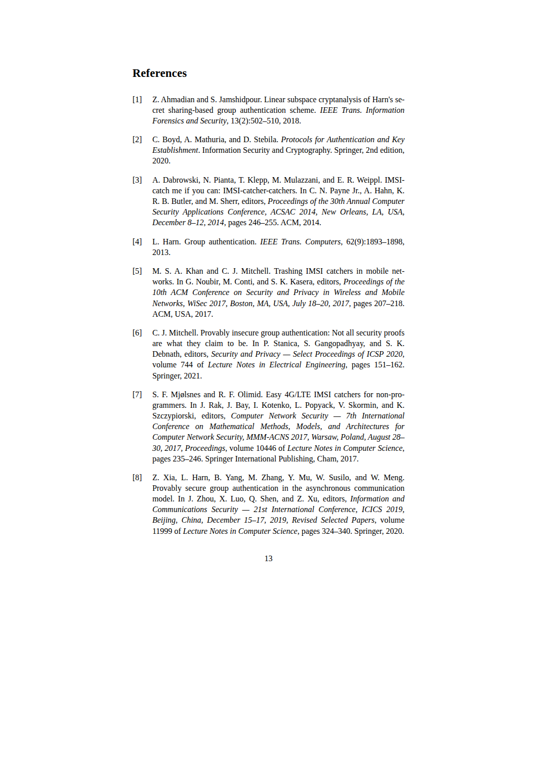References
[1] Z. Ahmadian and S. Jamshidpour. Linear subspace cryptanalysis of Harn's secret sharing-based group authentication scheme. IEEE Trans. Information Forensics and Security, 13(2):502–510, 2018.
[2] C. Boyd, A. Mathuria, and D. Stebila. Protocols for Authentication and Key Establishment. Information Security and Cryptography. Springer, 2nd edition, 2020.
[3] A. Dabrowski, N. Pianta, T. Klepp, M. Mulazzani, and E. R. Weippl. IMSI-catch me if you can: IMSI-catcher-catchers. In C. N. Payne Jr., A. Hahn, K. R. B. Butler, and M. Sherr, editors, Proceedings of the 30th Annual Computer Security Applications Conference, ACSAC 2014, New Orleans, LA, USA, December 8–12, 2014, pages 246–255. ACM, 2014.
[4] L. Harn. Group authentication. IEEE Trans. Computers, 62(9):1893–1898, 2013.
[5] M. S. A. Khan and C. J. Mitchell. Trashing IMSI catchers in mobile networks. In G. Noubir, M. Conti, and S. K. Kasera, editors, Proceedings of the 10th ACM Conference on Security and Privacy in Wireless and Mobile Networks, WiSec 2017, Boston, MA, USA, July 18–20, 2017, pages 207–218. ACM, USA, 2017.
[6] C. J. Mitchell. Provably insecure group authentication: Not all security proofs are what they claim to be. In P. Stanica, S. Gangopadhyay, and S. K. Debnath, editors, Security and Privacy — Select Proceedings of ICSP 2020, volume 744 of Lecture Notes in Electrical Engineering, pages 151–162. Springer, 2021.
[7] S. F. Mjølsnes and R. F. Olimid. Easy 4G/LTE IMSI catchers for non-programmers. In J. Rak, J. Bay, I. Kotenko, L. Popyack, V. Skormin, and K. Szczypiorski, editors, Computer Network Security — 7th International Conference on Mathematical Methods, Models, and Architectures for Computer Network Security, MMM-ACNS 2017, Warsaw, Poland, August 28–30, 2017, Proceedings, volume 10446 of Lecture Notes in Computer Science, pages 235–246. Springer International Publishing, Cham, 2017.
[8] Z. Xia, L. Harn, B. Yang, M. Zhang, Y. Mu, W. Susilo, and W. Meng. Provably secure group authentication in the asynchronous communication model. In J. Zhou, X. Luo, Q. Shen, and Z. Xu, editors, Information and Communications Security — 21st International Conference, ICICS 2019, Beijing, China, December 15–17, 2019, Revised Selected Papers, volume 11999 of Lecture Notes in Computer Science, pages 324–340. Springer, 2020.
13